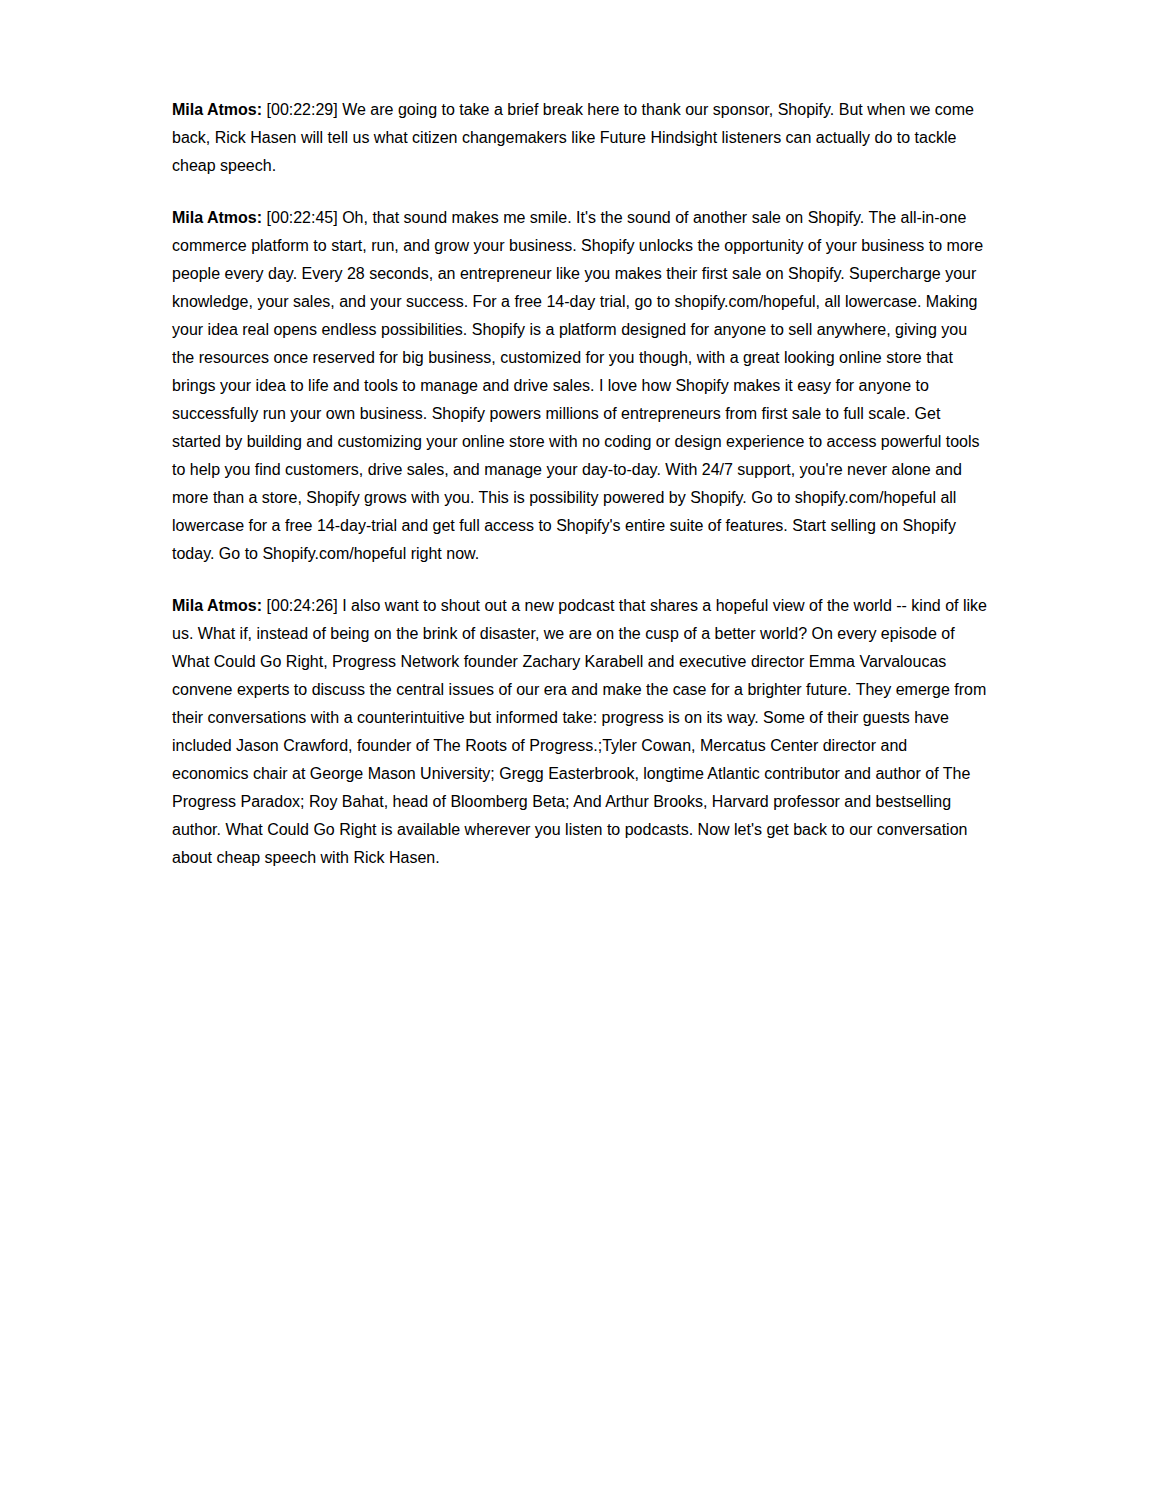Mila Atmos: [00:22:29] We are going to take a brief break here to thank our sponsor, Shopify. But when we come back, Rick Hasen will tell us what citizen changemakers like Future Hindsight listeners can actually do to tackle cheap speech.
Mila Atmos: [00:22:45] Oh, that sound makes me smile. It's the sound of another sale on Shopify. The all-in-one commerce platform to start, run, and grow your business. Shopify unlocks the opportunity of your business to more people every day. Every 28 seconds, an entrepreneur like you makes their first sale on Shopify. Supercharge your knowledge, your sales, and your success. For a free 14-day trial, go to shopify.com/hopeful, all lowercase. Making your idea real opens endless possibilities. Shopify is a platform designed for anyone to sell anywhere, giving you the resources once reserved for big business, customized for you though, with a great looking online store that brings your idea to life and tools to manage and drive sales. I love how Shopify makes it easy for anyone to successfully run your own business. Shopify powers millions of entrepreneurs from first sale to full scale. Get started by building and customizing your online store with no coding or design experience to access powerful tools to help you find customers, drive sales, and manage your day-to-day. With 24/7 support, you're never alone and more than a store, Shopify grows with you. This is possibility powered by Shopify. Go to shopify.com/hopeful all lowercase for a free 14-day-trial and get full access to Shopify's entire suite of features. Start selling on Shopify today. Go to Shopify.com/hopeful right now.
Mila Atmos: [00:24:26] I also want to shout out a new podcast that shares a hopeful view of the world -- kind of like us. What if, instead of being on the brink of disaster, we are on the cusp of a better world? On every episode of What Could Go Right, Progress Network founder Zachary Karabell and executive director Emma Varvaloucas convene experts to discuss the central issues of our era and make the case for a brighter future. They emerge from their conversations with a counterintuitive but informed take: progress is on its way. Some of their guests have included Jason Crawford, founder of The Roots of Progress.;Tyler Cowan, Mercatus Center director and economics chair at George Mason University; Gregg Easterbrook, longtime Atlantic contributor and author of The Progress Paradox; Roy Bahat, head of Bloomberg Beta; And Arthur Brooks, Harvard professor and bestselling author. What Could Go Right is available wherever you listen to podcasts. Now let's get back to our conversation about cheap speech with Rick Hasen.